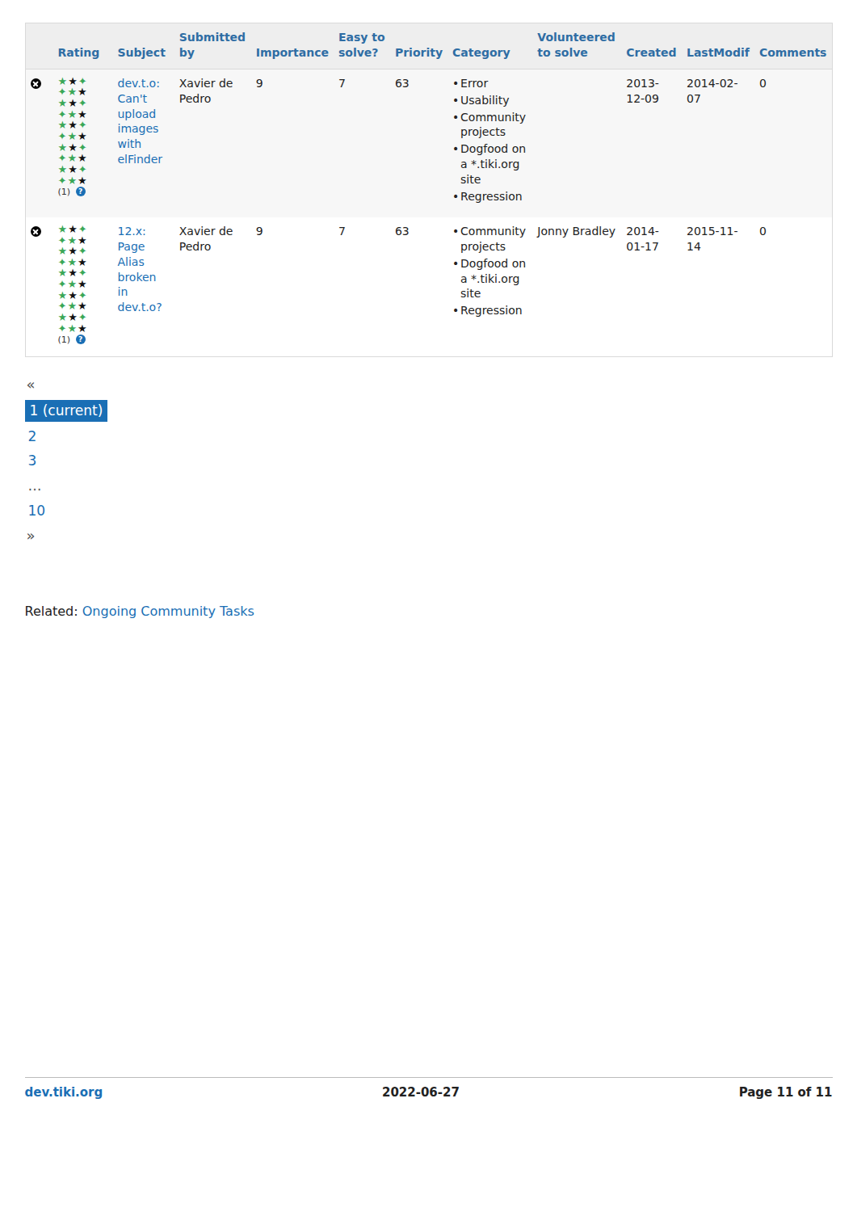| | Rating | Subject | Submitted by | Importance | Easy to solve? | Priority | Category | Volunteered to solve | Created | LastModif | Comments |
| --- | --- | --- | --- | --- | --- | --- | --- | --- | --- | --- | --- |
| | ★ ★ ✦ ✦ ★ ★ ★ ★ ✦ ✦ ★ ★ ★ ★ ✦ ✦ ★ ★ ★ ★ ✦ ✦ ★ ★ ★ ★ ✦ ✦ ★ ★ (1) ? | dev.t.o: Can't upload images with elFinder | Xavier de Pedro | 9 | 7 | 63 | Error Usability Community projects Dogfood on a *.tiki.org site Regression | | 2013-12-09 | 2014-02-07 | 0 |
| | ★ ★ ✦ ✦ ★ ★ ★ ★ ✦ ✦ ★ ★ ★ ★ ✦ ✦ ★ ★ ★ ★ ✦ ✦ ★ ★ ★ ★ ✦ ✦ ★ ★ (1) ? | 12.x: Page Alias broken in dev.t.o? | Xavier de Pedro | 9 | 7 | 63 | Community projects Dogfood on a *.tiki.org site Regression | Jonny Bradley | 2014-01-17 | 2015-11-14 | 0 |
« 1 (current) 2 3 … 10 »
Related: Ongoing Community Tasks
dev.tiki.org
2022-06-27
Page 11 of 11